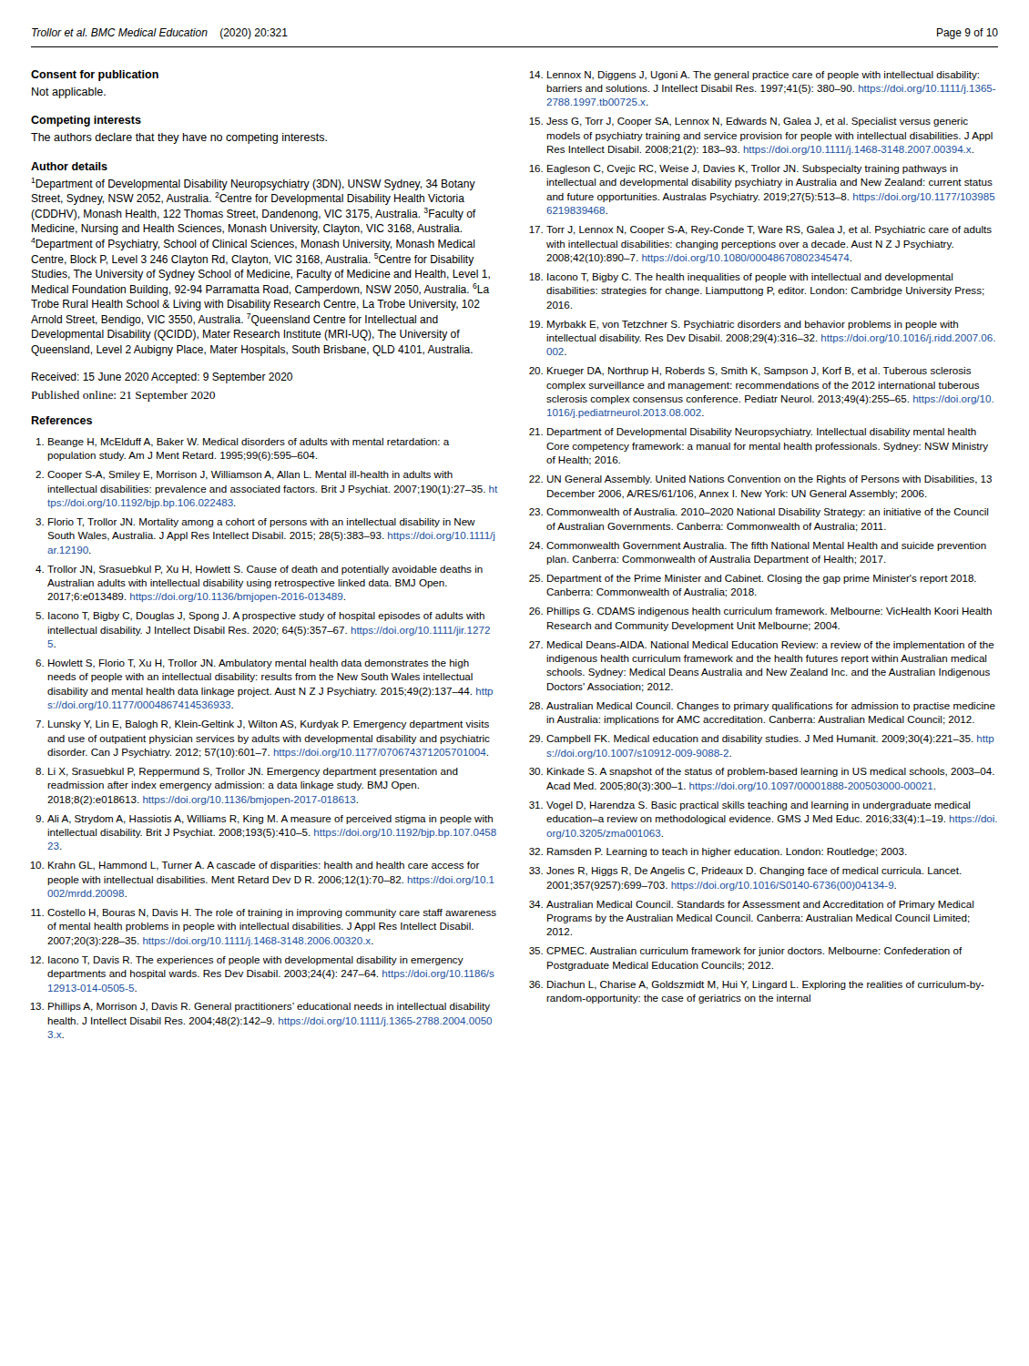Trollor et al. BMC Medical Education (2020) 20:321
Page 9 of 10
Consent for publication
Not applicable.
Competing interests
The authors declare that they have no competing interests.
Author details
1Department of Developmental Disability Neuropsychiatry (3DN), UNSW Sydney, 34 Botany Street, Sydney, NSW 2052, Australia. 2Centre for Developmental Disability Health Victoria (CDDHV), Monash Health, 122 Thomas Street, Dandenong, VIC 3175, Australia. 3Faculty of Medicine, Nursing and Health Sciences, Monash University, Clayton, VIC 3168, Australia. 4Department of Psychiatry, School of Clinical Sciences, Monash University, Monash Medical Centre, Block P, Level 3 246 Clayton Rd, Clayton, VIC 3168, Australia. 5Centre for Disability Studies, The University of Sydney School of Medicine, Faculty of Medicine and Health, Level 1, Medical Foundation Building, 92-94 Parramatta Road, Camperdown, NSW 2050, Australia. 6La Trobe Rural Health School & Living with Disability Research Centre, La Trobe University, 102 Arnold Street, Bendigo, VIC 3550, Australia. 7Queensland Centre for Intellectual and Developmental Disability (QCIDD), Mater Research Institute (MRI-UQ), The University of Queensland, Level 2 Aubigny Place, Mater Hospitals, South Brisbane, QLD 4101, Australia.
Received: 15 June 2020 Accepted: 9 September 2020 Published online: 21 September 2020
References
Beange H, McElduff A, Baker W. Medical disorders of adults with mental retardation: a population study. Am J Ment Retard. 1995;99(6):595–604.
Cooper S-A, Smiley E, Morrison J, Williamson A, Allan L. Mental ill-health in adults with intellectual disabilities: prevalence and associated factors. Brit J Psychiat. 2007;190(1):27–35. https://doi.org/10.1192/bjp.bp.106.022483.
Florio T, Trollor JN. Mortality among a cohort of persons with an intellectual disability in New South Wales, Australia. J Appl Res Intellect Disabil. 2015; 28(5):383–93. https://doi.org/10.1111/jar.12190.
Trollor JN, Srasuebkul P, Xu H, Howlett S. Cause of death and potentially avoidable deaths in Australian adults with intellectual disability using retrospective linked data. BMJ Open. 2017;6:e013489. https://doi.org/10.1136/bmjopen-2016-013489.
Iacono T, Bigby C, Douglas J, Spong J. A prospective study of hospital episodes of adults with intellectual disability. J Intellect Disabil Res. 2020; 64(5):357–67. https://doi.org/10.1111/jir.12725.
Howlett S, Florio T, Xu H, Trollor JN. Ambulatory mental health data demonstrates the high needs of people with an intellectual disability: results from the New South Wales intellectual disability and mental health data linkage project. Aust N Z J Psychiatry. 2015;49(2):137–44. https://doi.org/10.1177/0004867414536933.
Lunsky Y, Lin E, Balogh R, Klein-Geltink J, Wilton AS, Kurdyak P. Emergency department visits and use of outpatient physician services by adults with developmental disability and psychiatric disorder. Can J Psychiatry. 2012; 57(10):601–7. https://doi.org/10.1177/070674371205701004.
Li X, Srasuebkul P, Reppermund S, Trollor JN. Emergency department presentation and readmission after index emergency admission: a data linkage study. BMJ Open. 2018;8(2):e018613. https://doi.org/10.1136/bmjopen-2017-018613.
Ali A, Strydom A, Hassiotis A, Williams R, King M. A measure of perceived stigma in people with intellectual disability. Brit J Psychiat. 2008;193(5):410–5. https://doi.org/10.1192/bjp.bp.107.045823.
Krahn GL, Hammond L, Turner A. A cascade of disparities: health and health care access for people with intellectual disabilities. Ment Retard Dev D R. 2006;12(1):70–82. https://doi.org/10.1002/mrdd.20098.
Costello H, Bouras N, Davis H. The role of training in improving community care staff awareness of mental health problems in people with intellectual disabilities. J Appl Res Intellect Disabil. 2007;20(3):228–35. https://doi.org/10.1111/j.1468-3148.2006.00320.x.
Iacono T, Davis R. The experiences of people with developmental disability in emergency departments and hospital wards. Res Dev Disabil. 2003;24(4): 247–64. https://doi.org/10.1186/s12913-014-0505-5.
Phillips A, Morrison J, Davis R. General practitioners’ educational needs in intellectual disability health. J Intellect Disabil Res. 2004;48(2):142–9. https://doi.org/10.1111/j.1365-2788.2004.00503.x.
Lennox N, Diggens J, Ugoni A. The general practice care of people with intellectual disability: barriers and solutions. J Intellect Disabil Res. 1997;41(5): 380–90. https://doi.org/10.1111/j.1365-2788.1997.tb00725.x.
Jess G, Torr J, Cooper SA, Lennox N, Edwards N, Galea J, et al. Specialist versus generic models of psychiatry training and service provision for people with intellectual disabilities. J Appl Res Intellect Disabil. 2008;21(2): 183–93. https://doi.org/10.1111/j.1468-3148.2007.00394.x.
Eagleson C, Cvejic RC, Weise J, Davies K, Trollor JN. Subspecialty training pathways in intellectual and developmental disability psychiatry in Australia and New Zealand: current status and future opportunities. Australas Psychiatry. 2019;27(5):513–8. https://doi.org/10.1177/1039856219839468.
Torr J, Lennox N, Cooper S-A, Rey-Conde T, Ware RS, Galea J, et al. Psychiatric care of adults with intellectual disabilities: changing perceptions over a decade. Aust N Z J Psychiatry. 2008;42(10):890–7. https://doi.org/10.1080/00048670802345474.
Iacono T, Bigby C. The health inequalities of people with intellectual and developmental disabilities: strategies for change. Liamputtong P, editor. London: Cambridge University Press; 2016.
Myrbakk E, von Tetzchner S. Psychiatric disorders and behavior problems in people with intellectual disability. Res Dev Disabil. 2008;29(4):316–32. https://doi.org/10.1016/j.ridd.2007.06.002.
Krueger DA, Northrup H, Roberds S, Smith K, Sampson J, Korf B, et al. Tuberous sclerosis complex surveillance and management: recommendations of the 2012 international tuberous sclerosis complex consensus conference. Pediatr Neurol. 2013;49(4):255–65. https://doi.org/10.1016/j.pediatrneurol.2013.08.002.
Department of Developmental Disability Neuropsychiatry. Intellectual disability mental health Core competency framework: a manual for mental health professionals. Sydney: NSW Ministry of Health; 2016.
UN General Assembly. United Nations Convention on the Rights of Persons with Disabilities, 13 December 2006, A/RES/61/106, Annex I. New York: UN General Assembly; 2006.
Commonwealth of Australia. 2010–2020 National Disability Strategy: an initiative of the Council of Australian Governments. Canberra: Commonwealth of Australia; 2011.
Commonwealth Government Australia. The fifth National Mental Health and suicide prevention plan. Canberra: Commonwealth of Australia Department of Health; 2017.
Department of the Prime Minister and Cabinet. Closing the gap prime Minister's report 2018. Canberra: Commonwealth of Australia; 2018.
Phillips G. CDAMS indigenous health curriculum framework. Melbourne: VicHealth Koori Health Research and Community Development Unit Melbourne; 2004.
Medical Deans-AIDA. National Medical Education Review: a review of the implementation of the indigenous health curriculum framework and the health futures report within Australian medical schools. Sydney: Medical Deans Australia and New Zealand Inc. and the Australian Indigenous Doctors' Association; 2012.
Australian Medical Council. Changes to primary qualifications for admission to practise medicine in Australia: implications for AMC accreditation. Canberra: Australian Medical Council; 2012.
Campbell FK. Medical education and disability studies. J Med Humanit. 2009;30(4):221–35. https://doi.org/10.1007/s10912-009-9088-2.
Kinkade S. A snapshot of the status of problem-based learning in US medical schools, 2003–04. Acad Med. 2005;80(3):300–1. https://doi.org/10.1097/00001888-200503000-00021.
Vogel D, Harendza S. Basic practical skills teaching and learning in undergraduate medical education–a review on methodological evidence. GMS J Med Educ. 2016;33(4):1–19. https://doi.org/10.3205/zma001063.
Ramsden P. Learning to teach in higher education. London: Routledge; 2003.
Jones R, Higgs R, De Angelis C, Prideaux D. Changing face of medical curricula. Lancet. 2001;357(9257):699–703. https://doi.org/10.1016/S0140-6736(00)04134-9.
Australian Medical Council. Standards for Assessment and Accreditation of Primary Medical Programs by the Australian Medical Council. Canberra: Australian Medical Council Limited; 2012.
CPMEC. Australian curriculum framework for junior doctors. Melbourne: Confederation of Postgraduate Medical Education Councils; 2012.
Diachun L, Charise A, Goldszmidt M, Hui Y, Lingard L. Exploring the realities of curriculum-by-random-opportunity: the case of geriatrics on the internal